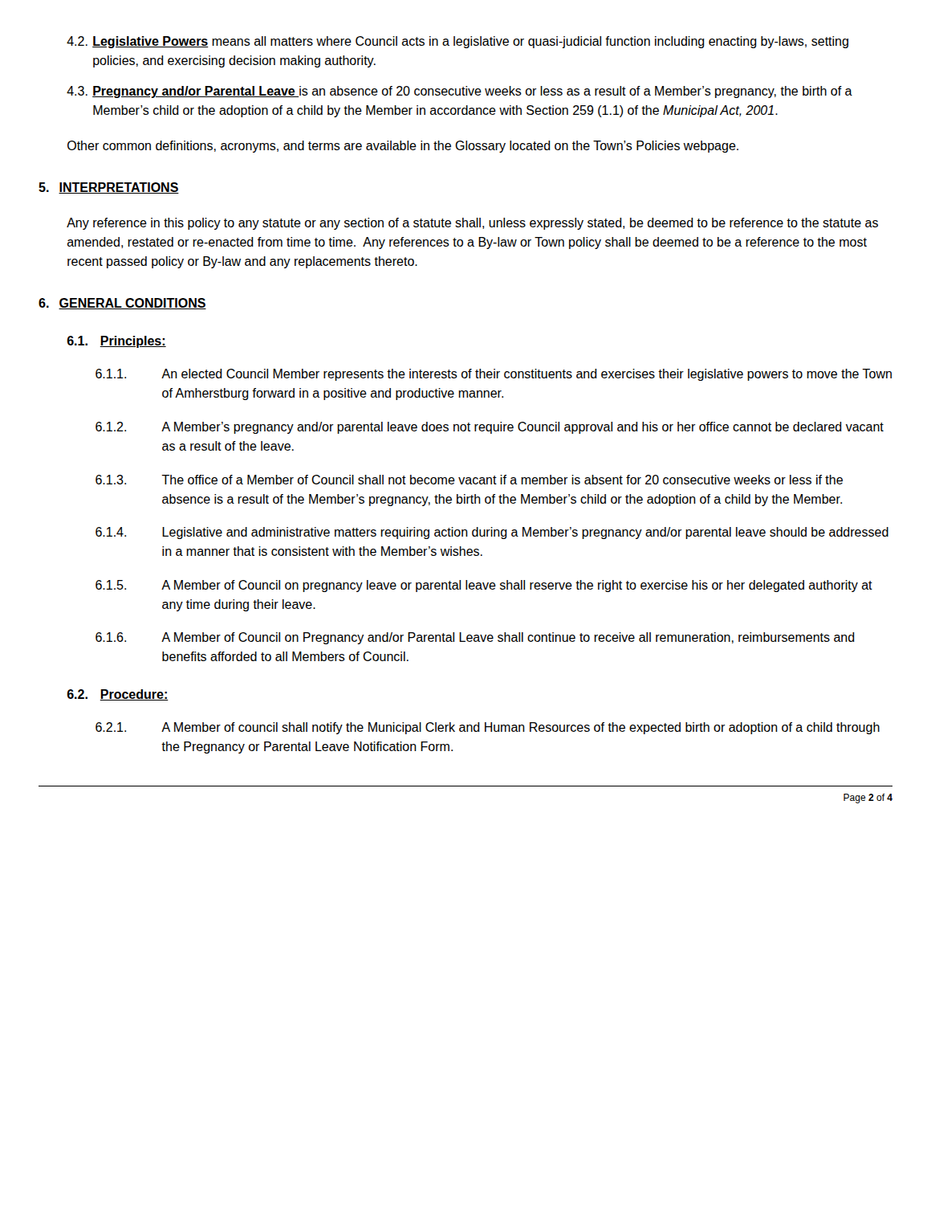4.2. Legislative Powers means all matters where Council acts in a legislative or quasi-judicial function including enacting by-laws, setting policies, and exercising decision making authority.
4.3. Pregnancy and/or Parental Leave is an absence of 20 consecutive weeks or less as a result of a Member’s pregnancy, the birth of a Member’s child or the adoption of a child by the Member in accordance with Section 259 (1.1) of the Municipal Act, 2001.
Other common definitions, acronyms, and terms are available in the Glossary located on the Town’s Policies webpage.
5. INTERPRETATIONS
Any reference in this policy to any statute or any section of a statute shall, unless expressly stated, be deemed to be reference to the statute as amended, restated or re-enacted from time to time. Any references to a By-law or Town policy shall be deemed to be a reference to the most recent passed policy or By-law and any replacements thereto.
6. GENERAL CONDITIONS
6.1. Principles:
6.1.1. An elected Council Member represents the interests of their constituents and exercises their legislative powers to move the Town of Amherstburg forward in a positive and productive manner.
6.1.2. A Member’s pregnancy and/or parental leave does not require Council approval and his or her office cannot be declared vacant as a result of the leave.
6.1.3. The office of a Member of Council shall not become vacant if a member is absent for 20 consecutive weeks or less if the absence is a result of the Member’s pregnancy, the birth of the Member’s child or the adoption of a child by the Member.
6.1.4. Legislative and administrative matters requiring action during a Member’s pregnancy and/or parental leave should be addressed in a manner that is consistent with the Member’s wishes.
6.1.5. A Member of Council on pregnancy leave or parental leave shall reserve the right to exercise his or her delegated authority at any time during their leave.
6.1.6. A Member of Council on Pregnancy and/or Parental Leave shall continue to receive all remuneration, reimbursements and benefits afforded to all Members of Council.
6.2. Procedure:
6.2.1. A Member of council shall notify the Municipal Clerk and Human Resources of the expected birth or adoption of a child through the Pregnancy or Parental Leave Notification Form.
Page 2 of 4